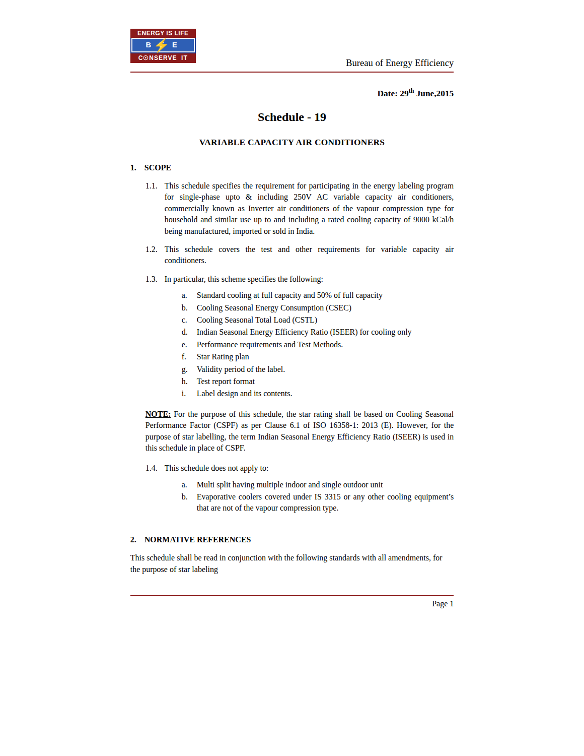ENERGY IS LIFE
B E E⚡
C☉NSERVE IT
Bureau of Energy Efficiency
Date: 29th June,2015
Schedule - 19
VARIABLE CAPACITY AIR CONDITIONERS
1. SCOPE
1.1. This schedule specifies the requirement for participating in the energy labeling program for single-phase upto & including 250V AC variable capacity air conditioners, commercially known as Inverter air conditioners of the vapour compression type for household and similar use up to and including a rated cooling capacity of 9000 kCal/h being manufactured, imported or sold in India.
1.2. This schedule covers the test and other requirements for variable capacity air conditioners.
1.3. In particular, this scheme specifies the following:
a. Standard cooling at full capacity and 50% of full capacity
b. Cooling Seasonal Energy Consumption (CSEC)
c. Cooling Seasonal Total Load (CSTL)
d. Indian Seasonal Energy Efficiency Ratio (ISEER) for cooling only
e. Performance requirements and Test Methods.
f. Star Rating plan
g. Validity period of the label.
h. Test report format
i. Label design and its contents.
NOTE: For the purpose of this schedule, the star rating shall be based on Cooling Seasonal Performance Factor (CSPF) as per Clause 6.1 of ISO 16358-1: 2013 (E). However, for the purpose of star labelling, the term Indian Seasonal Energy Efficiency Ratio (ISEER) is used in this schedule in place of CSPF.
1.4. This schedule does not apply to:
a. Multi split having multiple indoor and single outdoor unit
b. Evaporative coolers covered under IS 3315 or any other cooling equipment’s that are not of the vapour compression type.
2. NORMATIVE REFERENCES
This schedule shall be read in conjunction with the following standards with all amendments, for the purpose of star labeling
Page 1